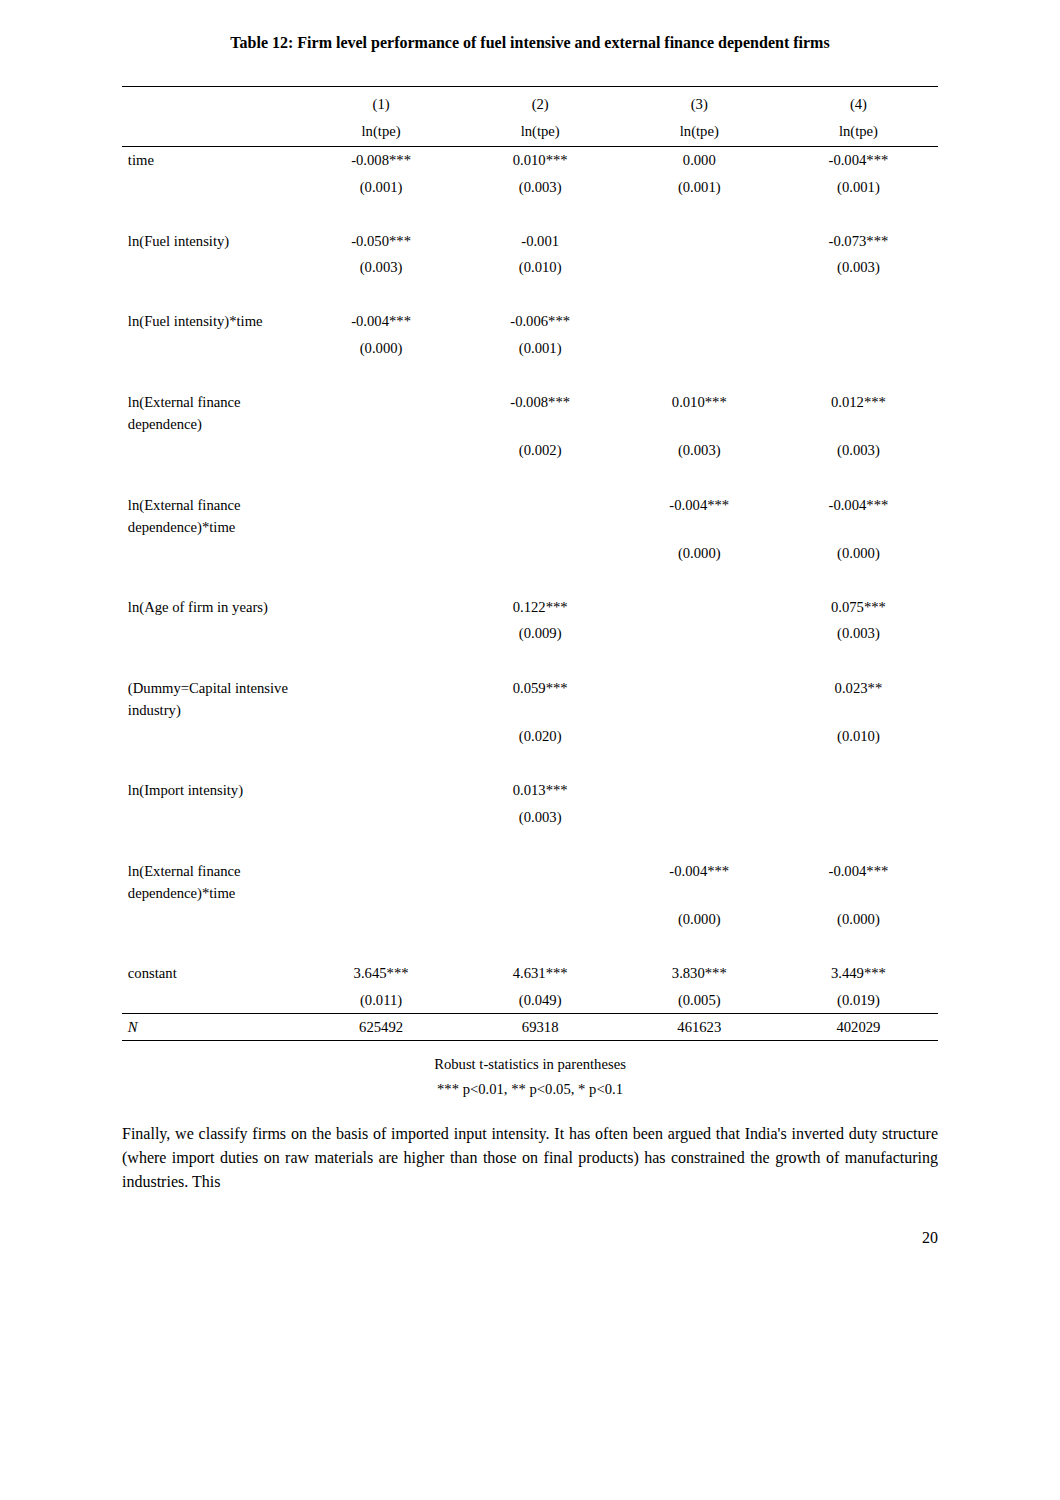Table 12: Firm level performance of fuel intensive and external finance dependent firms
| | (1) | (2) | (3) | (4) |
| --- | --- | --- | --- | --- |
| | ln(tpe) | ln(tpe) | ln(tpe) | ln(tpe) |
| time | -0.008*** | 0.010*** | 0.000 | -0.004*** |
| | (0.001) | (0.003) | (0.001) | (0.001) |
| ln(Fuel intensity) | -0.050*** | -0.001 | | -0.073*** |
| | (0.003) | (0.010) | | (0.003) |
| ln(Fuel intensity)*time | -0.004*** | -0.006*** | | |
| | (0.000) | (0.001) | | |
| ln(External finance dependence) | | -0.008*** | 0.010*** | 0.012*** |
| | | (0.002) | (0.003) | (0.003) |
| ln(External finance dependence)*time | | | -0.004*** | -0.004*** |
| | | | (0.000) | (0.000) |
| ln(Age of firm in years) | | 0.122*** | | 0.075*** |
| | | (0.009) | | (0.003) |
| (Dummy=Capital intensive industry) | | 0.059*** | | 0.023** |
| | | (0.020) | | (0.010) |
| ln(Import intensity) | | 0.013*** | | |
| | | (0.003) | | |
| ln(External finance dependence)*time | | | -0.004*** | -0.004*** |
| | | | (0.000) | (0.000) |
| constant | 3.645*** | 4.631*** | 3.830*** | 3.449*** |
| | (0.011) | (0.049) | (0.005) | (0.019) |
| N | 625492 | 69318 | 461623 | 402029 |
Robust t-statistics in parentheses
*** p<0.01, ** p<0.05, * p<0.1
Finally, we classify firms on the basis of imported input intensity. It has often been argued that India's inverted duty structure (where import duties on raw materials are higher than those on final products) has constrained the growth of manufacturing industries. This
20